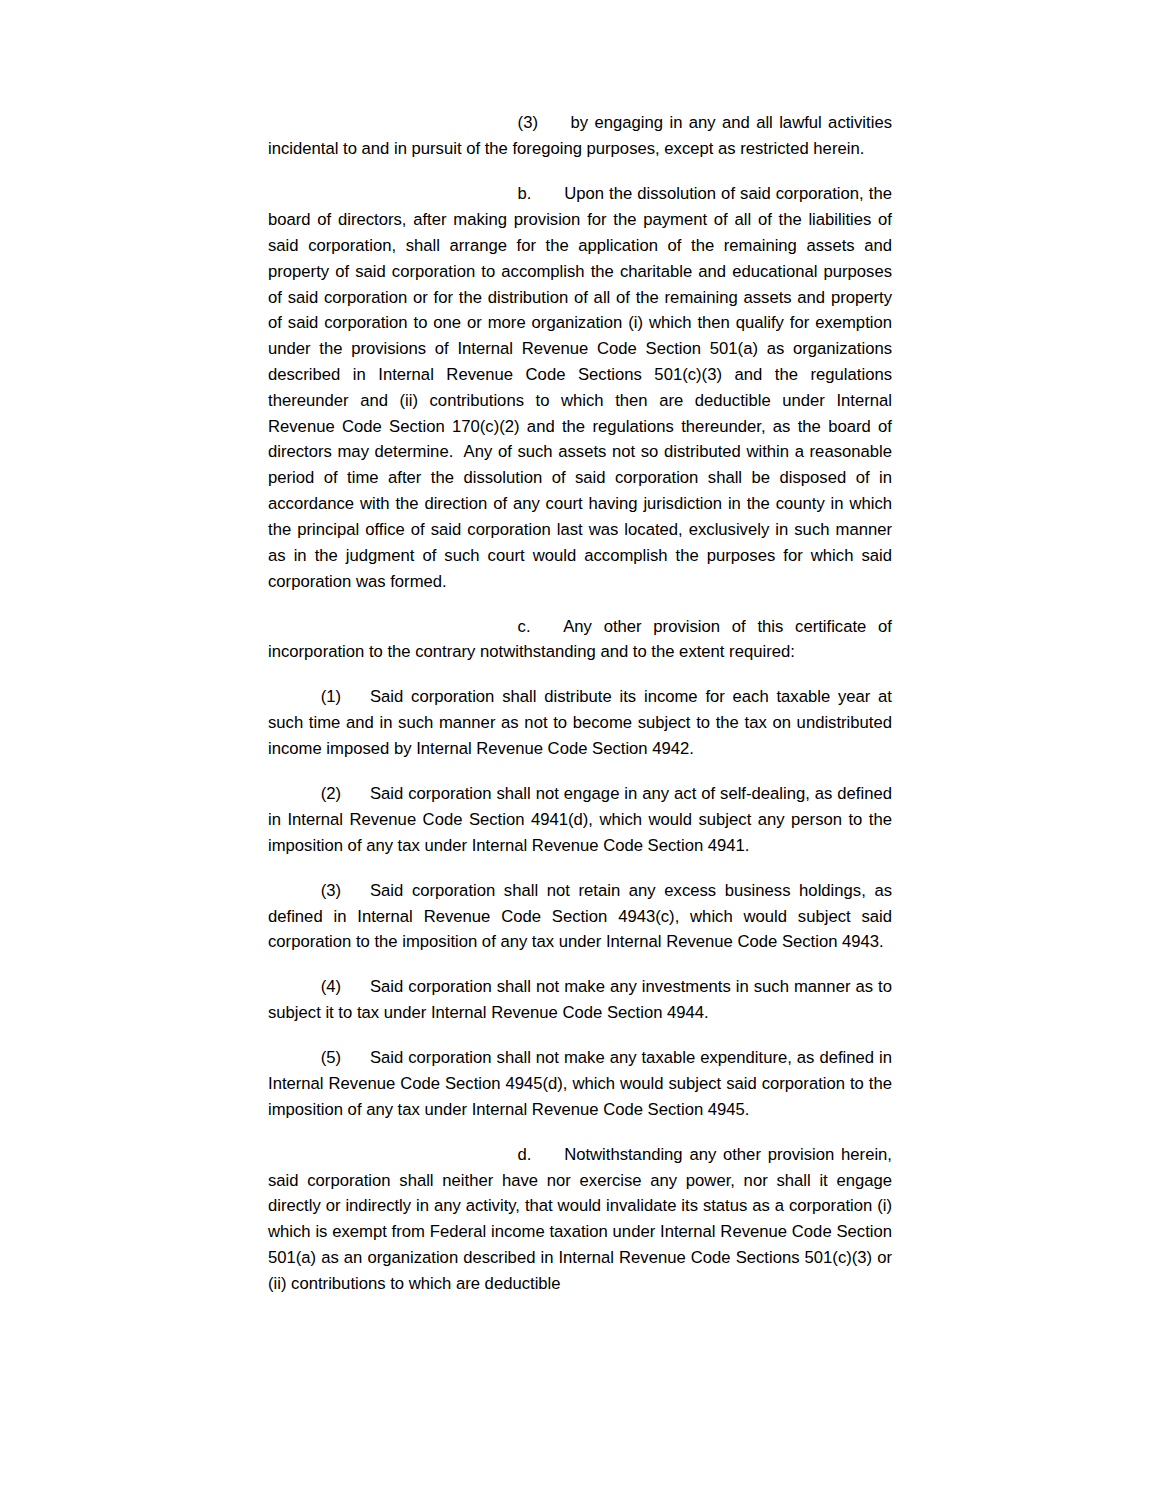(3) by engaging in any and all lawful activities incidental to and in pursuit of the foregoing purposes, except as restricted herein.
b. Upon the dissolution of said corporation, the board of directors, after making provision for the payment of all of the liabilities of said corporation, shall arrange for the application of the remaining assets and property of said corporation to accomplish the charitable and educational purposes of said corporation or for the distribution of all of the remaining assets and property of said corporation to one or more organization (i) which then qualify for exemption under the provisions of Internal Revenue Code Section 501(a) as organizations described in Internal Revenue Code Sections 501(c)(3) and the regulations thereunder and (ii) contributions to which then are deductible under Internal Revenue Code Section 170(c)(2) and the regulations thereunder, as the board of directors may determine. Any of such assets not so distributed within a reasonable period of time after the dissolution of said corporation shall be disposed of in accordance with the direction of any court having jurisdiction in the county in which the principal office of said corporation last was located, exclusively in such manner as in the judgment of such court would accomplish the purposes for which said corporation was formed.
c. Any other provision of this certificate of incorporation to the contrary notwithstanding and to the extent required:
(1) Said corporation shall distribute its income for each taxable year at such time and in such manner as not to become subject to the tax on undistributed income imposed by Internal Revenue Code Section 4942.
(2) Said corporation shall not engage in any act of self-dealing, as defined in Internal Revenue Code Section 4941(d), which would subject any person to the imposition of any tax under Internal Revenue Code Section 4941.
(3) Said corporation shall not retain any excess business holdings, as defined in Internal Revenue Code Section 4943(c), which would subject said corporation to the imposition of any tax under Internal Revenue Code Section 4943.
(4) Said corporation shall not make any investments in such manner as to subject it to tax under Internal Revenue Code Section 4944.
(5) Said corporation shall not make any taxable expenditure, as defined in Internal Revenue Code Section 4945(d), which would subject said corporation to the imposition of any tax under Internal Revenue Code Section 4945.
d. Notwithstanding any other provision herein, said corporation shall neither have nor exercise any power, nor shall it engage directly or indirectly in any activity, that would invalidate its status as a corporation (i) which is exempt from Federal income taxation under Internal Revenue Code Section 501(a) as an organization described in Internal Revenue Code Sections 501(c)(3) or (ii) contributions to which are deductible